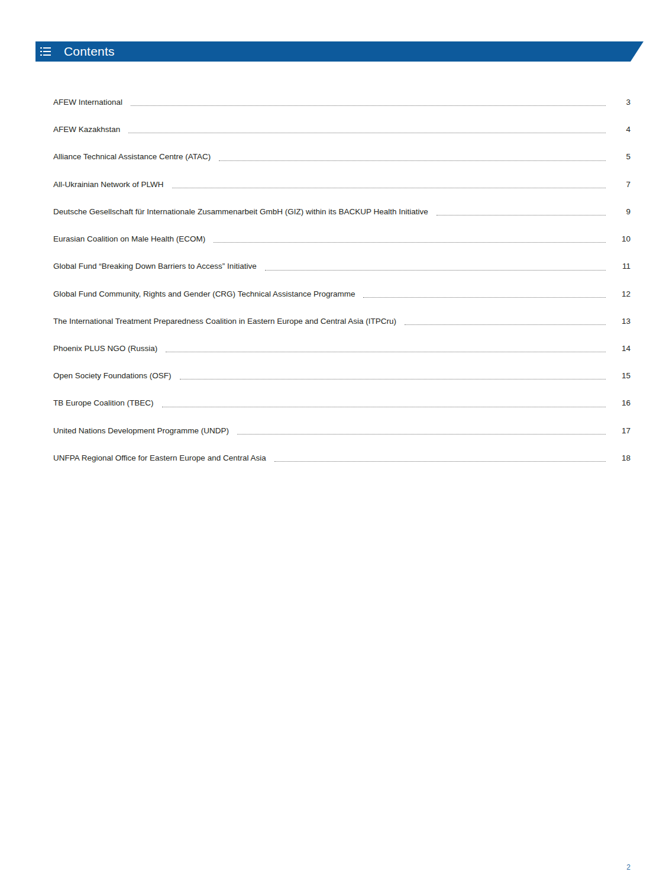Contents
AFEW International 3
AFEW Kazakhstan 4
Alliance Technical Assistance Centre (ATAC) 5
All-Ukrainian Network of PLWH 7
Deutsche Gesellschaft für Internationale Zusammenarbeit GmbH (GIZ) within its BACKUP Health Initiative 9
Eurasian Coalition on Male Health (ECOM) 10
Global Fund “Breaking Down Barriers to Access” Initiative 11
Global Fund Community, Rights and Gender (CRG) Technical Assistance Programme 12
The International Treatment Preparedness Coalition in Eastern Europe and Central Asia (ITPCru) 13
Phoenix PLUS NGO (Russia) 14
Open Society Foundations (OSF) 15
TB Europe Coalition (TBEC) 16
United Nations Development Programme (UNDP) 17
UNFPA Regional Office for Eastern Europe and Central Asia 18
2